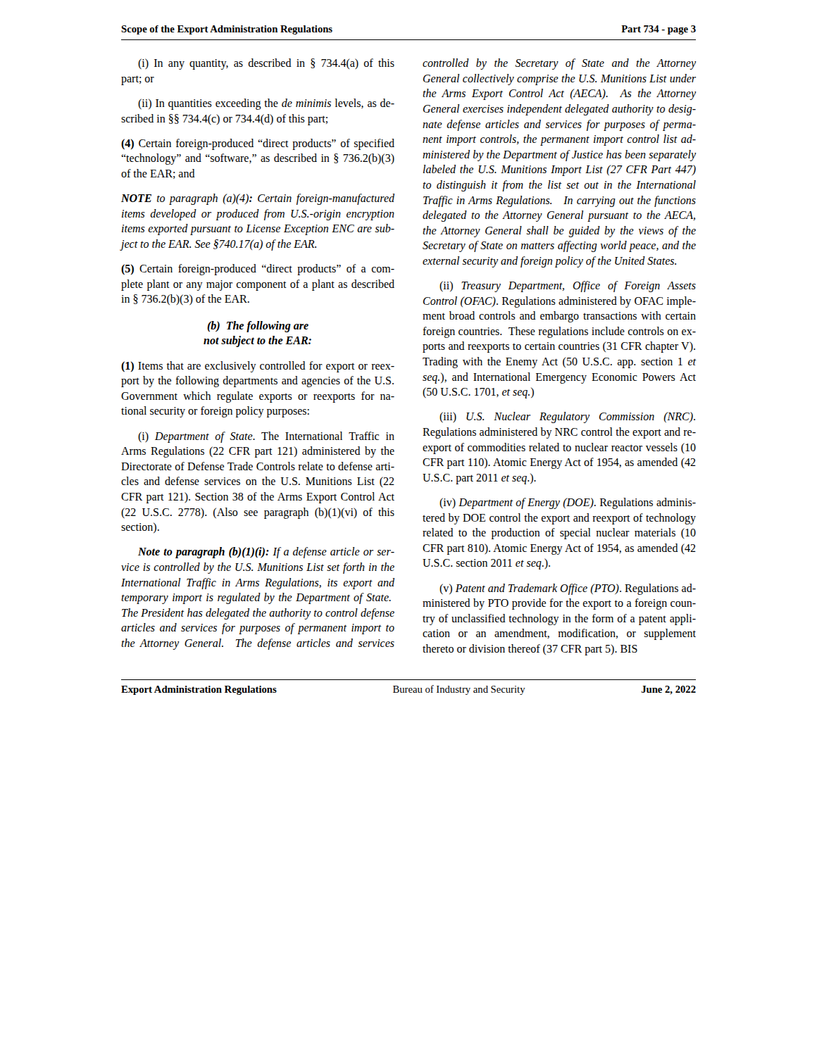Scope of the Export Administration Regulations
Part 734 - page 3
(i) In any quantity, as described in § 734.4(a) of this part; or
(ii) In quantities exceeding the de minimis levels, as described in §§ 734.4(c) or 734.4(d) of this part;
(4) Certain foreign-produced “direct products” of specified “technology” and “software,” as described in § 736.2(b)(3) of the EAR; and
NOTE to paragraph (a)(4): Certain foreign-manufactured items developed or produced from U.S.-origin encryption items exported pursuant to License Exception ENC are subject to the EAR. See §740.17(a) of the EAR.
(5) Certain foreign-produced “direct products” of a complete plant or any major component of a plant as described in § 736.2(b)(3) of the EAR.
(b) The following are
not subject to the EAR:
(1) Items that are exclusively controlled for export or reexport by the following departments and agencies of the U.S. Government which regulate exports or reexports for national security or foreign policy purposes:
(i) Department of State. The International Traffic in Arms Regulations (22 CFR part 121) administered by the Directorate of Defense Trade Controls relate to defense articles and defense services on the U.S. Munitions List (22 CFR part 121). Section 38 of the Arms Export Control Act (22 U.S.C. 2778). (Also see paragraph (b)(1)(vi) of this section).
Note to paragraph (b)(1)(i): If a defense article or service is controlled by the U.S. Munitions List set forth in the International Traffic in Arms Regulations, its export and temporary import is regulated by the Department of State. The President has delegated the authority to control defense articles and services for purposes of permanent import to the Attorney General. The defense articles and services controlled by the Secretary of State and the Attorney General collectively comprise the U.S. Munitions List under the Arms Export Control Act (AECA). As the Attorney General exercises independent delegated authority to designate defense articles and services for purposes of permanent import controls, the permanent import control list administered by the Department of Justice has been separately labeled the U.S. Munitions Import List (27 CFR Part 447) to distinguish it from the list set out in the International Traffic in Arms Regulations. In carrying out the functions delegated to the Attorney General pursuant to the AECA, the Attorney General shall be guided by the views of the Secretary of State on matters affecting world peace, and the external security and foreign policy of the United States.
(ii) Treasury Department, Office of Foreign Assets Control (OFAC). Regulations administered by OFAC implement broad controls and embargo transactions with certain foreign countries. These regulations include controls on exports and reexports to certain countries (31 CFR chapter V). Trading with the Enemy Act (50 U.S.C. app. section 1 et seq.), and International Emergency Economic Powers Act (50 U.S.C. 1701, et seq.)
(iii) U.S. Nuclear Regulatory Commission (NRC). Regulations administered by NRC control the export and reexport of commodities related to nuclear reactor vessels (10 CFR part 110). Atomic Energy Act of 1954, as amended (42 U.S.C. part 2011 et seq.).
(iv) Department of Energy (DOE). Regulations administered by DOE control the export and reexport of technology related to the production of special nuclear materials (10 CFR part 810). Atomic Energy Act of 1954, as amended (42 U.S.C. section 2011 et seq.).
(v) Patent and Trademark Office (PTO). Regulations administered by PTO provide for the export to a foreign country of unclassified technology in the form of a patent application or an amendment, modification, or supplement thereto or division thereof (37 CFR part 5). BIS
Export Administration Regulations
Bureau of Industry and Security
June 2, 2022